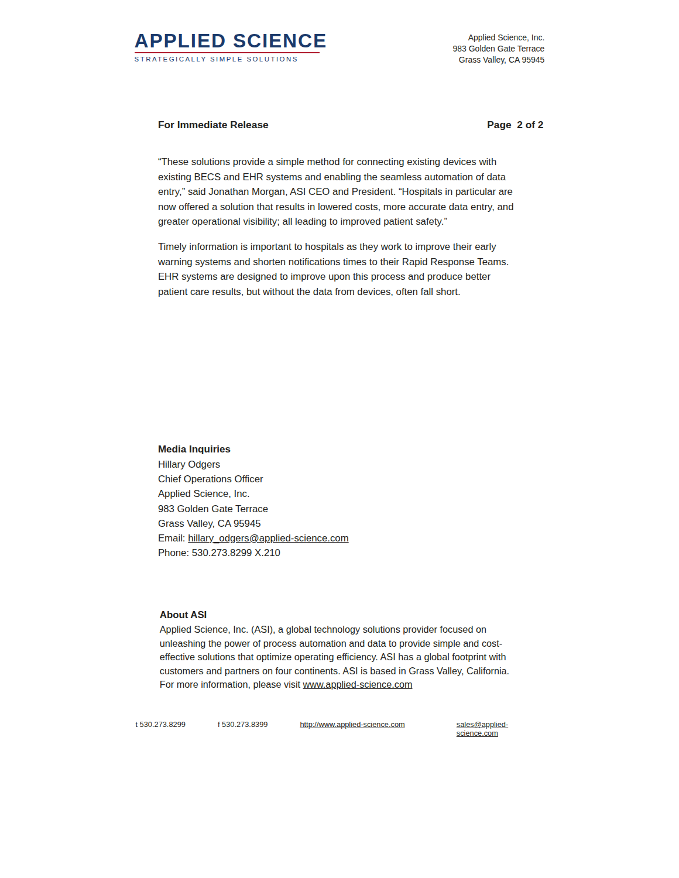APPLIED SCIENCE
STRATEGICALLY SIMPLE SOLUTIONS
Applied Science, Inc.
983 Golden Gate Terrace
Grass Valley, CA 95945
For Immediate Release
Page 2 of 2
“These solutions provide a simple method for connecting existing devices with existing BECS and EHR systems and enabling the seamless automation of data entry,” said Jonathan Morgan, ASI CEO and President. “Hospitals in particular are now offered a solution that results in lowered costs, more accurate data entry, and greater operational visibility; all leading to improved patient safety.”
Timely information is important to hospitals as they work to improve their early warning systems and shorten notifications times to their Rapid Response Teams. EHR systems are designed to improve upon this process and produce better patient care results, but without the data from devices, often fall short.
Media Inquiries
Hillary Odgers
Chief Operations Officer
Applied Science, Inc.
983 Golden Gate Terrace
Grass Valley, CA 95945
Email: hillary_odgers@applied-science.com
Phone: 530.273.8299 X.210
About ASI
Applied Science, Inc. (ASI), a global technology solutions provider focused on unleashing the power of process automation and data to provide simple and cost-effective solutions that optimize operating efficiency. ASI has a global footprint with customers and partners on four continents. ASI is based in Grass Valley, California. For more information, please visit www.applied-science.com
t 530.273.8299
f 530.273.8399
http://www.applied-science.com
sales@applied-science.com